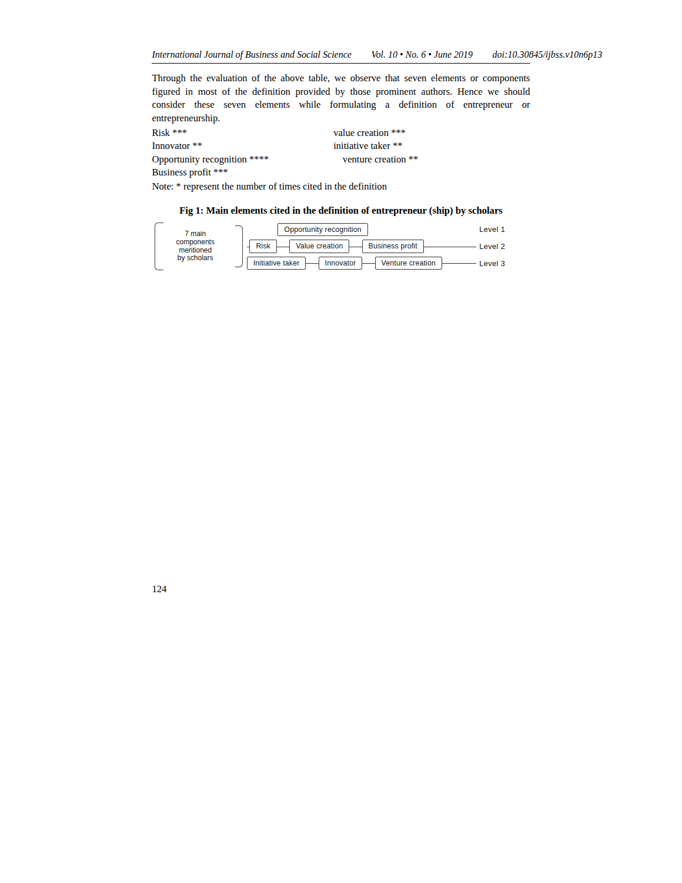International Journal of Business and Social Science Vol. 10 • No. 6 • June 2019 doi:10.30845/ijbss.v10n6p13
Through the evaluation of the above table, we observe that seven elements or components figured in most of the definition provided by those prominent authors. Hence we should consider these seven elements while formulating a definition of entrepreneur or entrepreneurship.
| Risk *** | value creation *** |
| Innovator ** | initiative taker ** |
| Opportunity recognition **** | venture creation ** |
| Business profit *** | |
Note: * represent the number of times cited in the definition
Fig 1: Main elements cited in the definition of entrepreneur (ship) by scholars
7 main
components
mentioned
by scholars
Opportunity recognition
Level 1
Risk
Value creation
Business profit
Level 2
Initiative taker
Innovator
Venture creation
Level 3
124